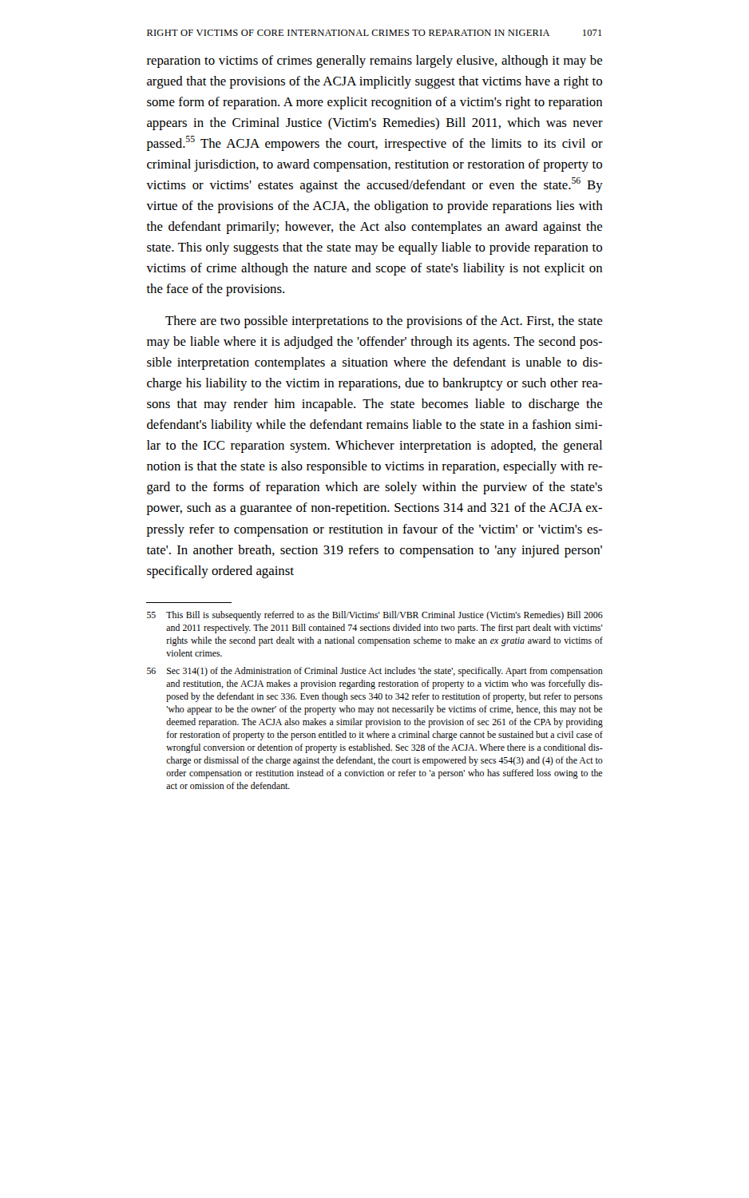Right of victims of core international crimes to reparation in Nigeria 1071
reparation to victims of crimes generally remains largely elusive, although it may be argued that the provisions of the ACJA implicitly suggest that victims have a right to some form of reparation. A more explicit recognition of a victim's right to reparation appears in the Criminal Justice (Victim's Remedies) Bill 2011, which was never passed.55 The ACJA empowers the court, irrespective of the limits to its civil or criminal jurisdiction, to award compensation, restitution or restoration of property to victims or victims' estates against the accused/defendant or even the state.56 By virtue of the provisions of the ACJA, the obligation to provide reparations lies with the defendant primarily; however, the Act also contemplates an award against the state. This only suggests that the state may be equally liable to provide reparation to victims of crime although the nature and scope of state's liability is not explicit on the face of the provisions.
There are two possible interpretations to the provisions of the Act. First, the state may be liable where it is adjudged the 'offender' through its agents. The second possible interpretation contemplates a situation where the defendant is unable to discharge his liability to the victim in reparations, due to bankruptcy or such other reasons that may render him incapable. The state becomes liable to discharge the defendant's liability while the defendant remains liable to the state in a fashion similar to the ICC reparation system. Whichever interpretation is adopted, the general notion is that the state is also responsible to victims in reparation, especially with regard to the forms of reparation which are solely within the purview of the state's power, such as a guarantee of non-repetition. Sections 314 and 321 of the ACJA expressly refer to compensation or restitution in favour of the 'victim' or 'victim's estate'. In another breath, section 319 refers to compensation to 'any injured person' specifically ordered against
This Bill is subsequently referred to as the Bill/Victims' Bill/VBR Criminal Justice (Victim's Remedies) Bill 2006 and 2011 respectively. The 2011 Bill contained 74 sections divided into two parts. The first part dealt with victims' rights while the second part dealt with a national compensation scheme to make an ex gratia award to victims of violent crimes.
Sec 314(1) of the Administration of Criminal Justice Act includes 'the state', specifically. Apart from compensation and restitution, the ACJA makes a provision regarding restoration of property to a victim who was forcefully disposed by the defendant in sec 336. Even though secs 340 to 342 refer to restitution of property, but refer to persons 'who appear to be the owner' of the property who may not necessarily be victims of crime, hence, this may not be deemed reparation. The ACJA also makes a similar provision to the provision of sec 261 of the CPA by providing for restoration of property to the person entitled to it where a criminal charge cannot be sustained but a civil case of wrongful conversion or detention of property is established. Sec 328 of the ACJA. Where there is a conditional discharge or dismissal of the charge against the defendant, the court is empowered by secs 454(3) and (4) of the Act to order compensation or restitution instead of a conviction or refer to 'a person' who has suffered loss owing to the act or omission of the defendant.